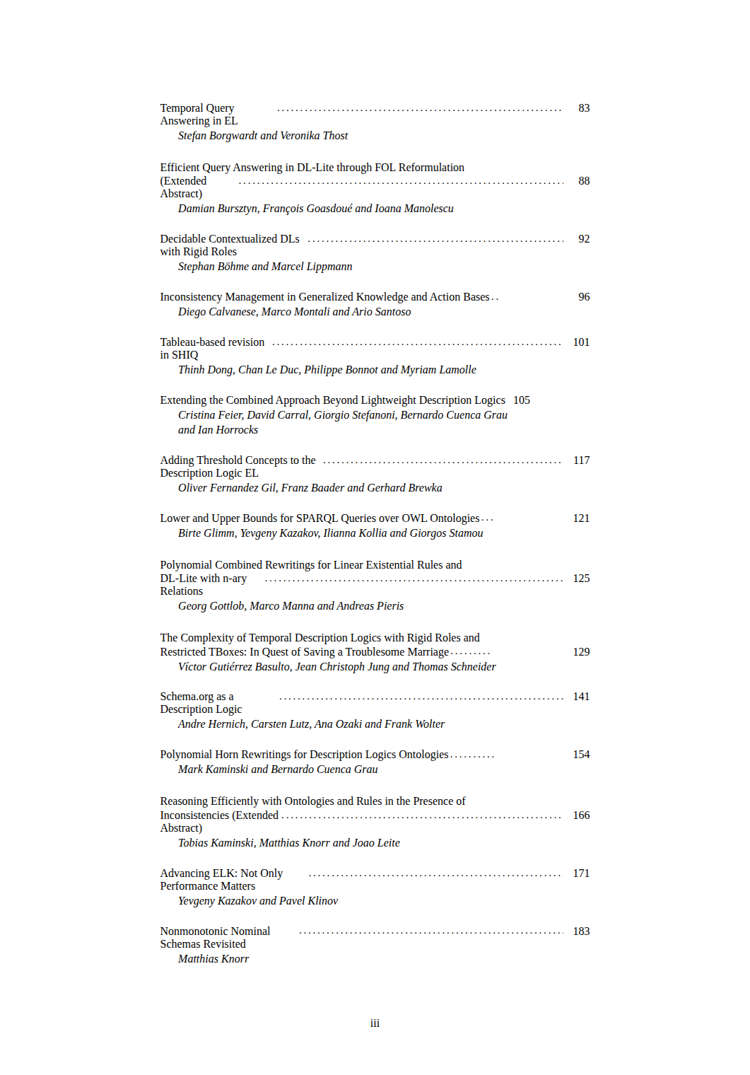Temporal Query Answering in EL ................................................................................... 83
Stefan Borgwardt and Veronika Thost
Efficient Query Answering in DL-Lite through FOL Reformulation
(Extended Abstract) ................................................................................... 88
Damian Bursztyn, François Goasdoué and Ioana Manolescu
Decidable Contextualized DLs with Rigid Roles ................................................................................... 92
Stephan Böhme and Marcel Lippmann
Inconsistency Management in Generalized Knowledge and Action Bases .. 96
Diego Calvanese, Marco Montali and Ario Santoso
Tableau-based revision in SHIQ ................................................................................... 101
Thinh Dong, Chan Le Duc, Philippe Bonnot and Myriam Lamolle
Extending the Combined Approach Beyond Lightweight Description Logics 105
Cristina Feier, David Carral, Giorgio Stefanoni, Bernardo Cuenca Grau
and Ian Horrocks
Adding Threshold Concepts to the Description Logic EL ................................................................................... 117
Oliver Fernandez Gil, Franz Baader and Gerhard Brewka
Lower and Upper Bounds for SPARQL Queries over OWL Ontologies ... 121
Birte Glimm, Yevgeny Kazakov, Ilianna Kollia and Giorgos Stamou
Polynomial Combined Rewritings for Linear Existential Rules and
DL-Lite with n-ary Relations ................................................................................... 125
Georg Gottlob, Marco Manna and Andreas Pieris
The Complexity of Temporal Description Logics with Rigid Roles and
Restricted TBoxes: In Quest of Saving a Troublesome Marriage ......... 129
Víctor Gutiérrez Basulto, Jean Christoph Jung and Thomas Schneider
Schema.org as a Description Logic ................................................................................... 141
Andre Hernich, Carsten Lutz, Ana Ozaki and Frank Wolter
Polynomial Horn Rewritings for Description Logics Ontologies .......... 154
Mark Kaminski and Bernardo Cuenca Grau
Reasoning Efficiently with Ontologies and Rules in the Presence of
Inconsistencies (Extended Abstract) ................................................................................... 166
Tobias Kaminski, Matthias Knorr and Joao Leite
Advancing ELK: Not Only Performance Matters ................................................................................... 171
Yevgeny Kazakov and Pavel Klinov
Nonmonotonic Nominal Schemas Revisited ................................................................................... 183
Matthias Knorr
iii